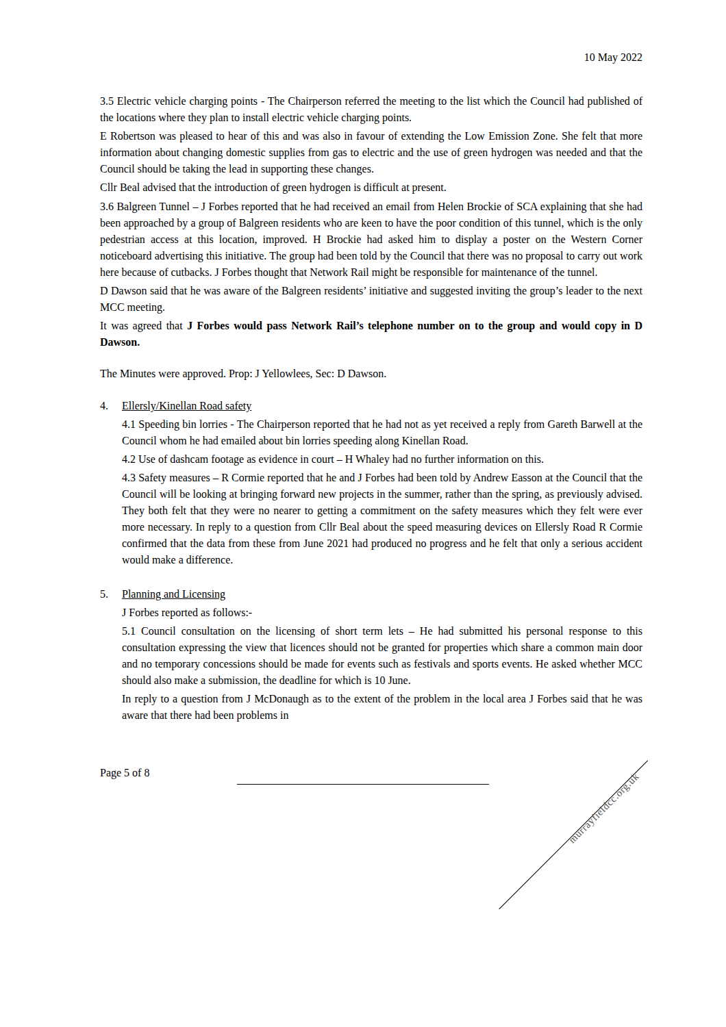10 May 2022
3.5 Electric vehicle charging points - The Chairperson referred the meeting to the list which the Council had published of the locations where they plan to install electric vehicle charging points.
E Robertson was pleased to hear of this and was also in favour of extending the Low Emission Zone. She felt that more information about changing domestic supplies from gas to electric and the use of green hydrogen was needed and that the Council should be taking the lead in supporting these changes.
Cllr Beal advised that the introduction of green hydrogen is difficult at present.
3.6 Balgreen Tunnel – J Forbes reported that he had received an email from Helen Brockie of SCA explaining that she had been approached by a group of Balgreen residents who are keen to have the poor condition of this tunnel, which is the only pedestrian access at this location, improved. H Brockie had asked him to display a poster on the Western Corner noticeboard advertising this initiative. The group had been told by the Council that there was no proposal to carry out work here because of cutbacks. J Forbes thought that Network Rail might be responsible for maintenance of the tunnel.
D Dawson said that he was aware of the Balgreen residents’ initiative and suggested inviting the group’s leader to the next MCC meeting.
It was agreed that J Forbes would pass Network Rail’s telephone number on to the group and would copy in D Dawson.
The Minutes were approved. Prop: J Yellowlees, Sec: D Dawson.
4.
Ellersly/Kinellan Road safety
4.1 Speeding bin lorries - The Chairperson reported that he had not as yet received a reply from Gareth Barwell at the Council whom he had emailed about bin lorries speeding along Kinellan Road.
4.2 Use of dashcam footage as evidence in court – H Whaley had no further information on this.
4.3 Safety measures – R Cormie reported that he and J Forbes had been told by Andrew Easson at the Council that the Council will be looking at bringing forward new projects in the summer, rather than the spring, as previously advised. They both felt that they were no nearer to getting a commitment on the safety measures which they felt were ever more necessary. In reply to a question from Cllr Beal about the speed measuring devices on Ellersly Road R Cormie confirmed that the data from these from June 2021 had produced no progress and he felt that only a serious accident would make a difference.
5.
Planning and Licensing
J Forbes reported as follows:-
5.1 Council consultation on the licensing of short term lets – He had submitted his personal response to this consultation expressing the view that licences should not be granted for properties which share a common main door and no temporary concessions should be made for events such as festivals and sports events. He asked whether MCC should also make a submission, the deadline for which is 10 June.
In reply to a question from J McDonaugh as to the extent of the problem in the local area J Forbes said that he was aware that there had been problems in
Page 5 of 8
murrayfieldcc.org.uk